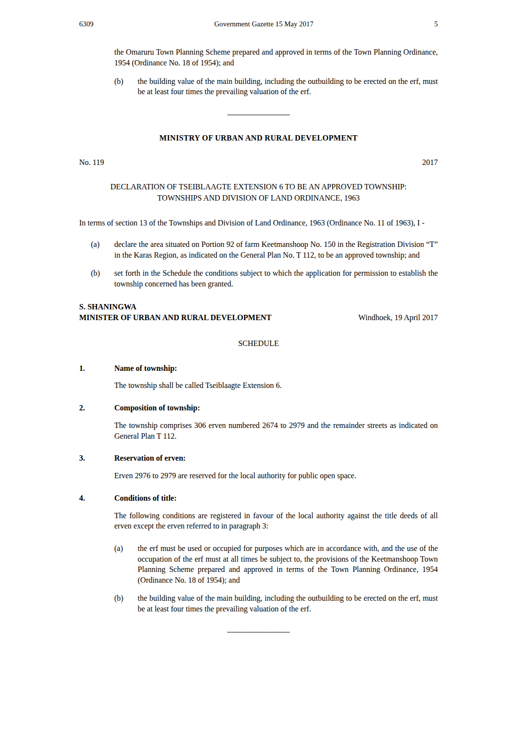6309 Government Gazette 15 May 2017 5
the Omaruru Town Planning Scheme prepared and approved in terms of the Town Planning Ordinance, 1954 (Ordinance No. 18 of 1954); and
(b) the building value of the main building, including the outbuilding to be erected on the erf, must be at least four times the prevailing valuation of the erf.
MINISTRY OF URBAN AND RURAL DEVELOPMENT
No. 119 2017
DECLARATION OF TSEIBLAAGTE EXTENSION 6 TO BE AN APPROVED TOWNSHIP:
TOWNSHIPS AND DIVISION OF LAND ORDINANCE, 1963
In terms of section 13 of the Townships and Division of Land Ordinance, 1963 (Ordinance No. 11 of 1963), I -
(a) declare the area situated on Portion 92 of farm Keetmanshoop No. 150 in the Registration Division “T” in the Karas Region, as indicated on the General Plan No. T 112, to be an approved township; and
(b) set forth in the Schedule the conditions subject to which the application for permission to establish the township concerned has been granted.
S. SHANINGWA
MINISTER OF URBAN AND RURAL DEVELOPMENT Windhoek, 19 April 2017
SCHEDULE
1. Name of township:
The township shall be called Tseiblaagte Extension 6.
2. Composition of township:
The township comprises 306 erven numbered 2674 to 2979 and the remainder streets as indicated on General Plan T 112.
3. Reservation of erven:
Erven 2976 to 2979 are reserved for the local authority for public open space.
4. Conditions of title:
The following conditions are registered in favour of the local authority against the title deeds of all erven except the erven referred to in paragraph 3:
(a) the erf must be used or occupied for purposes which are in accordance with, and the use of the occupation of the erf must at all times be subject to, the provisions of the Keetmanshoop Town Planning Scheme prepared and approved in terms of the Town Planning Ordinance, 1954 (Ordinance No. 18 of 1954); and
(b) the building value of the main building, including the outbuilding to be erected on the erf, must be at least four times the prevailing valuation of the erf.